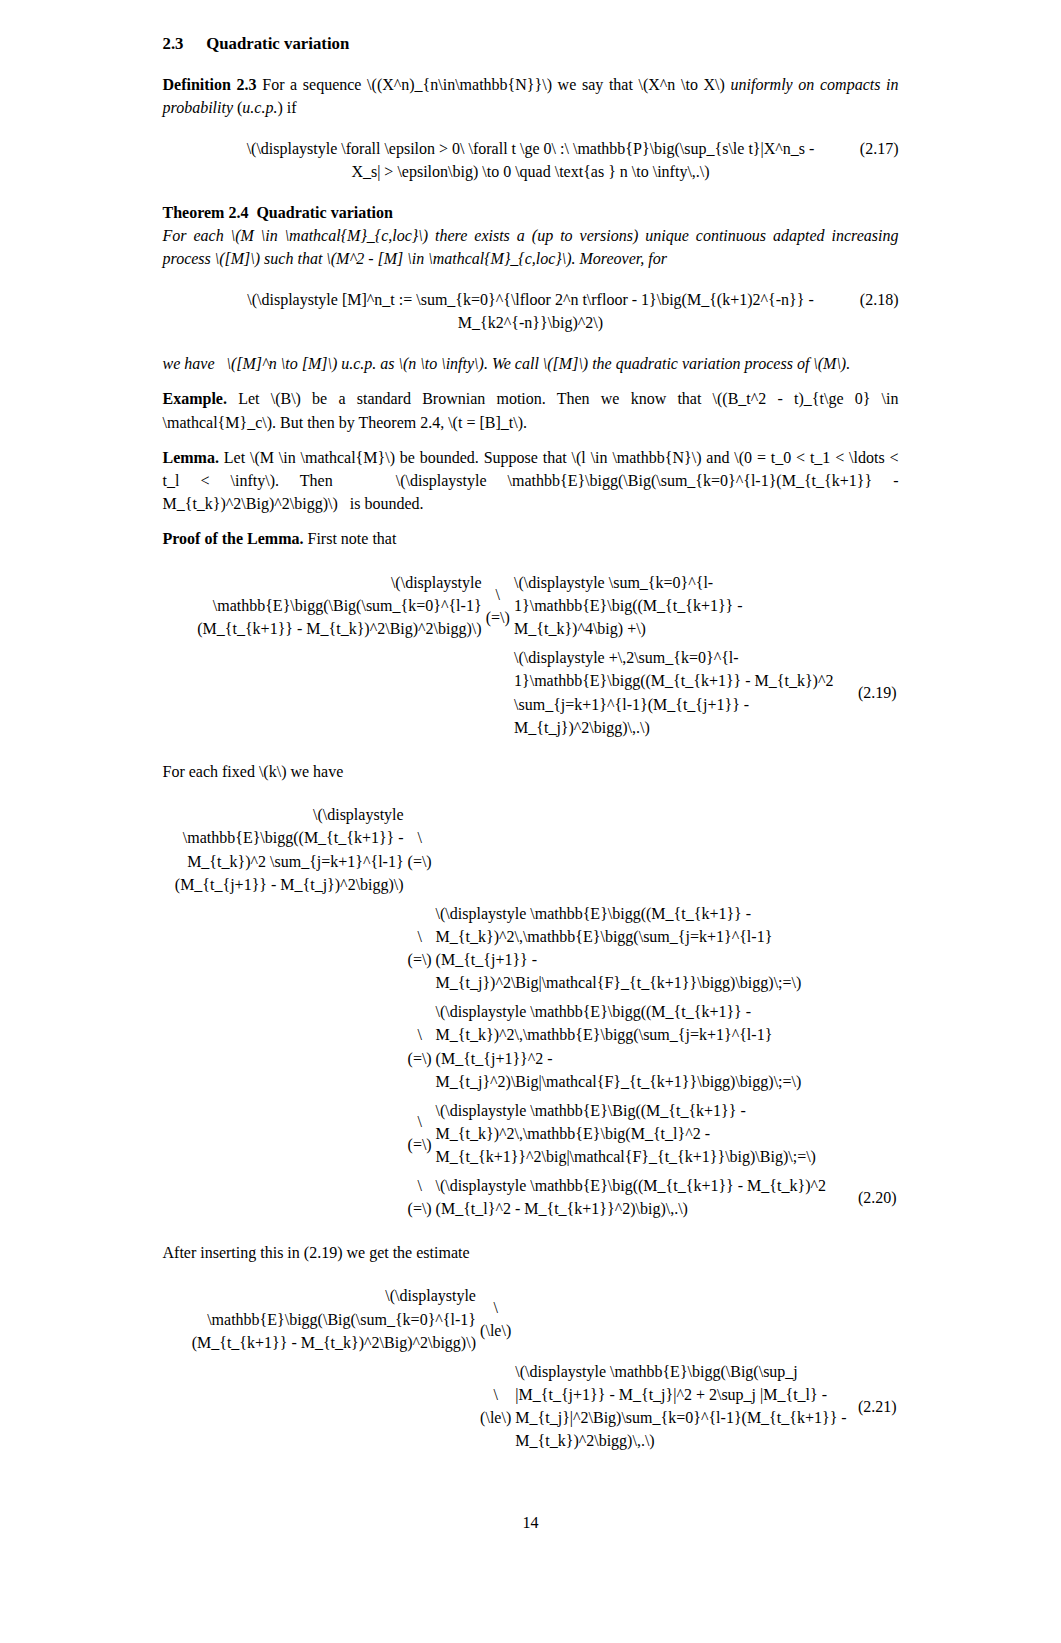2.3 Quadratic variation
Definition 2.3 For a sequence \((X^n)_{n\in\mathbb{N}}\) we say that \(X^n \to X\) uniformly on compacts in probability (u.c.p.) if
\(\displaystyle \forall \epsilon > 0\ \forall t \ge 0\ :\ \mathbb{P}\big(\sup_{s\le t}|X^n_s - X_s| > \epsilon\big) \to 0 \quad \text{as } n \to \infty\,.\)
(2.17)
Theorem 2.4 Quadratic variation
For each \(M \in \mathcal{M}_{c,loc}\) there exists a (up to versions) unique continuous adapted increasing process \([M]\) such that \(M^2 - [M] \in \mathcal{M}_{c,loc}\). Moreover, for
\(\displaystyle [M]^n_t := \sum_{k=0}^{\lfloor 2^n t\rfloor - 1}\big(M_{(k+1)2^{-n}} - M_{k2^{-n}}\big)^2\)
(2.18)
we have \([M]^n \to [M]\) u.c.p. as \(n \to \infty\). We call \([M]\) the quadratic variation process of \(M\).
Example. Let \(B\) be a standard Brownian motion. Then we know that \((B_t^2 - t)_{t\ge 0} \in \mathcal{M}_c\). But then by Theorem 2.4, \(t = [B]_t\).
Lemma. Let \(M \in \mathcal{M}\) be bounded. Suppose that \(l \in \mathbb{N}\) and \(0 = t_0 < t_1 < \ldots < t_l < \infty\). Then \(\displaystyle \mathbb{E}\bigg(\Big(\sum_{k=0}^{l-1}(M_{t_{k+1}} - M_{t_k})^2\Big)^2\bigg)\) is bounded.
Proof of the Lemma. First note that
| \(\displaystyle \mathbb{E}\bigg(\Big(\sum_{k=0}^{l-1}(M_{t_{k+1}} - M_{t_k})^2\Big)^2\bigg)\) | \(=\) | \(\displaystyle \sum_{k=0}^{l-1}\mathbb{E}\big((M_{t_{k+1}} - M_{t_k})^4\big) +\) | |
| | | \(\displaystyle +\,2\sum_{k=0}^{l-1}\mathbb{E}\bigg((M_{t_{k+1}} - M_{t_k})^2 \sum_{j=k+1}^{l-1}(M_{t_{j+1}} - M_{t_j})^2\bigg)\,.\) | (2.19) |
For each fixed \(k\) we have
| \(\displaystyle \mathbb{E}\bigg((M_{t_{k+1}} - M_{t_k})^2 \sum_{j=k+1}^{l-1}(M_{t_{j+1}} - M_{t_j})^2\bigg)\) | \(=\) | | |
| | \(=\) | \(\displaystyle \mathbb{E}\bigg((M_{t_{k+1}} - M_{t_k})^2\,\mathbb{E}\bigg(\sum_{j=k+1}^{l-1}(M_{t_{j+1}} - M_{t_j})^2\Big/\mathcal{F}_{t_{k+1}}\bigg)\bigg)\;=\) | |
| | \(=\) | \(\displaystyle \mathbb{E}\bigg((M_{t_{k+1}} - M_{t_k})^2\,\mathbb{E}\bigg(\sum_{j=k+1}^{l-1}(M_{t_{j+1}}^2 - M_{t_j}^2)\Big/\mathcal{F}_{t_{k+1}}\bigg)\bigg)\;=\) | |
| | \(=\) | \(\displaystyle \mathbb{E}\Big((M_{t_{k+1}} - M_{t_k})^2\,\mathbb{E}\big(M_{t_l}^2 - M_{t_{k+1}}^2\big/\mathcal{F}_{t_{k+1}}\big)\Big)\;=\) | |
| | \(=\) | \(\displaystyle \mathbb{E}\big((M_{t_{k+1}} - M_{t_k})^2 (M_{t_l}^2 - M_{t_{k+1}}^2)\big)\,.\) | (2.20) |
After inserting this in (2.19) we get the estimate
| \(\displaystyle \mathbb{E}\bigg(\Big(\sum_{k=0}^{l-1}(M_{t_{k+1}} - M_{t_k})^2\Big)^2\bigg)\) | \(\le\) | | |
| | \(\le\) | \(\displaystyle \mathbb{E}\bigg(\Big(\sup_j /M_{t_{j+1}} - M_{t_j}/^2 + 2\sup_j /M_{t_l} - M_{t_j}/^2\Big)\sum_{k=0}^{l-1}(M_{t_{k+1}} - M_{t_k})^2\bigg)\,.\) | (2.21) |
14